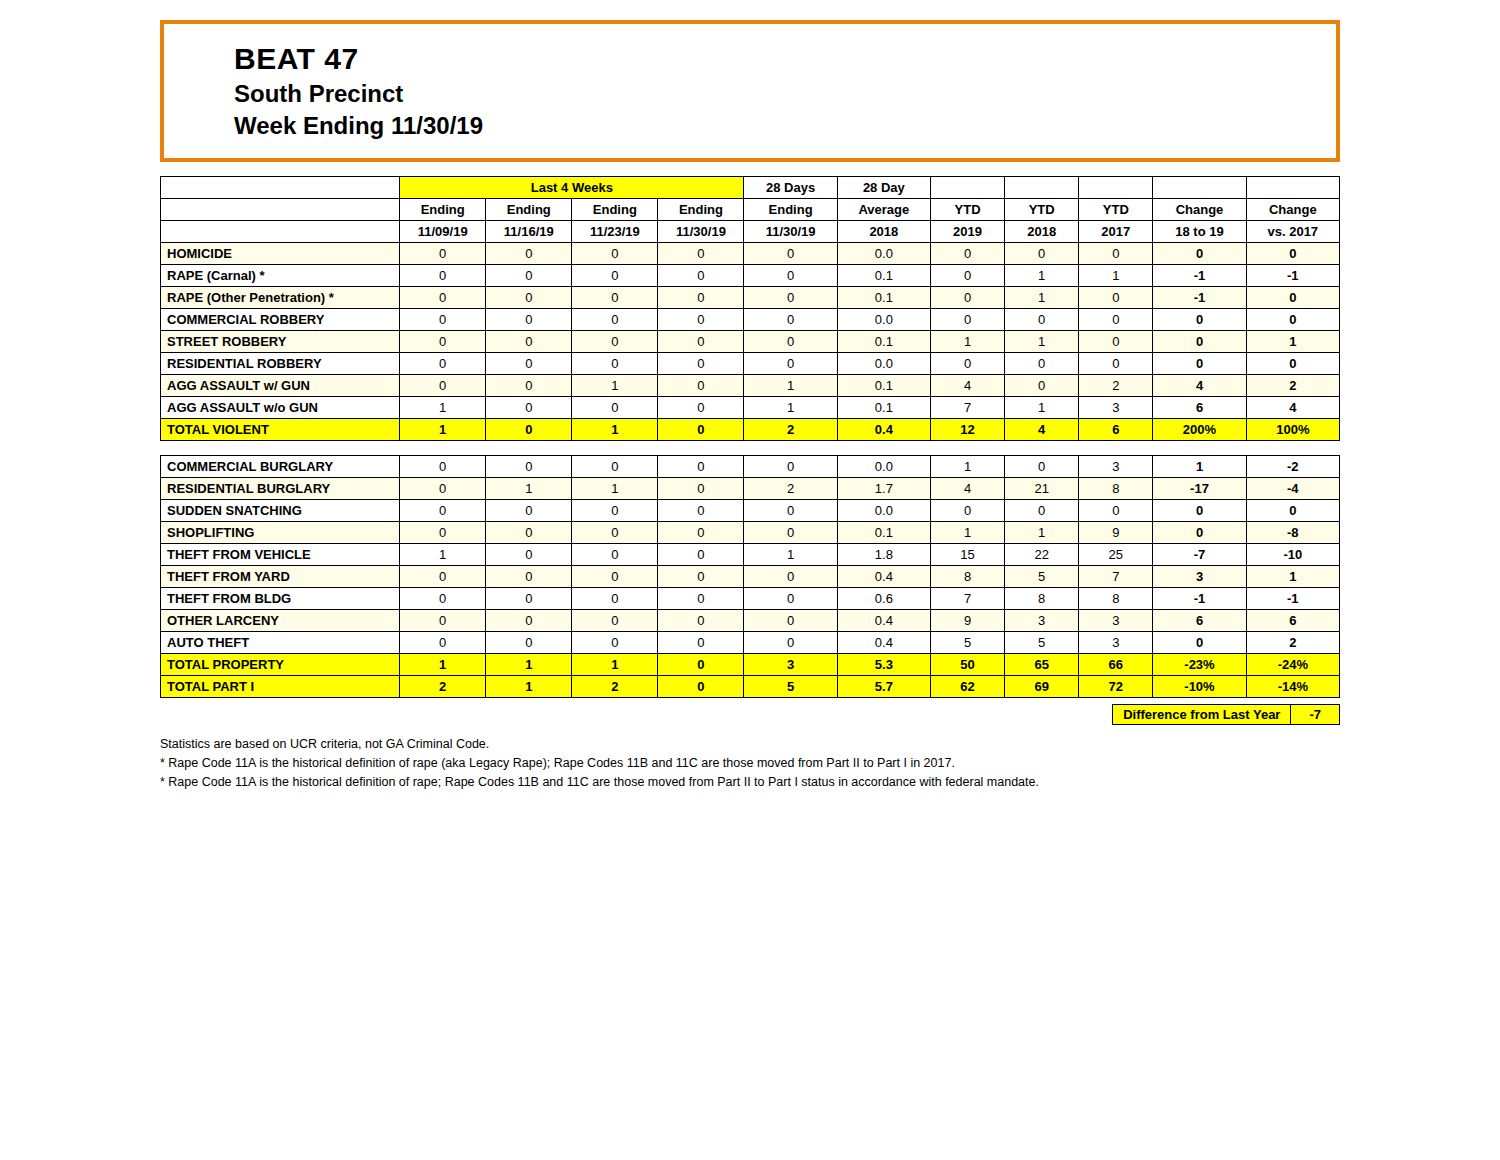BEAT 47
South Precinct
Week Ending 11/30/19
| | Last 4 Weeks | 28 Days | 28 Day | | | | | |
| --- | --- | --- | --- | --- | --- | --- | --- | --- |
| | Ending | Ending | Ending | Ending | Ending | Average | YTD | YTD | YTD | Change | Change |
| | 11/09/19 | 11/16/19 | 11/23/19 | 11/30/19 | 11/30/19 | 2018 | 2019 | 2018 | 2017 | 18 to 19 | vs. 2017 |
| HOMICIDE | 0 | 0 | 0 | 0 | 0 | 0.0 | 0 | 0 | 0 | 0 | 0 |
| RAPE (Carnal) * | 0 | 0 | 0 | 0 | 0 | 0.1 | 0 | 1 | 1 | -1 | -1 |
| RAPE (Other Penetration) * | 0 | 0 | 0 | 0 | 0 | 0.1 | 0 | 1 | 0 | -1 | 0 |
| COMMERCIAL ROBBERY | 0 | 0 | 0 | 0 | 0 | 0.0 | 0 | 0 | 0 | 0 | 0 |
| STREET ROBBERY | 0 | 0 | 0 | 0 | 0 | 0.1 | 1 | 1 | 0 | 0 | 1 |
| RESIDENTIAL ROBBERY | 0 | 0 | 0 | 0 | 0 | 0.0 | 0 | 0 | 0 | 0 | 0 |
| AGG ASSAULT w/ GUN | 0 | 0 | 1 | 0 | 1 | 0.1 | 4 | 0 | 2 | 4 | 2 |
| AGG ASSAULT w/o GUN | 1 | 0 | 0 | 0 | 1 | 0.1 | 7 | 1 | 3 | 6 | 4 |
| TOTAL VIOLENT | 1 | 0 | 1 | 0 | 2 | 0.4 | 12 | 4 | 6 | 200% | 100% |
| COMMERCIAL BURGLARY | 0 | 0 | 0 | 0 | 0 | 0.0 | 1 | 0 | 3 | 1 | -2 |
| RESIDENTIAL BURGLARY | 0 | 1 | 1 | 0 | 2 | 1.7 | 4 | 21 | 8 | -17 | -4 |
| SUDDEN SNATCHING | 0 | 0 | 0 | 0 | 0 | 0.0 | 0 | 0 | 0 | 0 | 0 |
| SHOPLIFTING | 0 | 0 | 0 | 0 | 0 | 0.1 | 1 | 1 | 9 | 0 | -8 |
| THEFT FROM VEHICLE | 1 | 0 | 0 | 0 | 1 | 1.8 | 15 | 22 | 25 | -7 | -10 |
| THEFT FROM YARD | 0 | 0 | 0 | 0 | 0 | 0.4 | 8 | 5 | 7 | 3 | 1 |
| THEFT FROM BLDG | 0 | 0 | 0 | 0 | 0 | 0.6 | 7 | 8 | 8 | -1 | -1 |
| OTHER LARCENY | 0 | 0 | 0 | 0 | 0 | 0.4 | 9 | 3 | 3 | 6 | 6 |
| AUTO THEFT | 0 | 0 | 0 | 0 | 0 | 0.4 | 5 | 5 | 3 | 0 | 2 |
| TOTAL PROPERTY | 1 | 1 | 1 | 0 | 3 | 5.3 | 50 | 65 | 66 | -23% | -24% |
| TOTAL PART I | 2 | 1 | 2 | 0 | 5 | 5.7 | 62 | 69 | 72 | -10% | -14% |
Difference from Last Year
-7
Statistics are based on UCR criteria, not GA Criminal Code.
* Rape Code 11A is the historical definition of rape (aka Legacy Rape); Rape Codes 11B and 11C are those moved from Part II to Part I in 2017.
* Rape Code 11A is the historical definition of rape; Rape Codes 11B and 11C are those moved from Part II to Part I status in accordance with federal mandate.